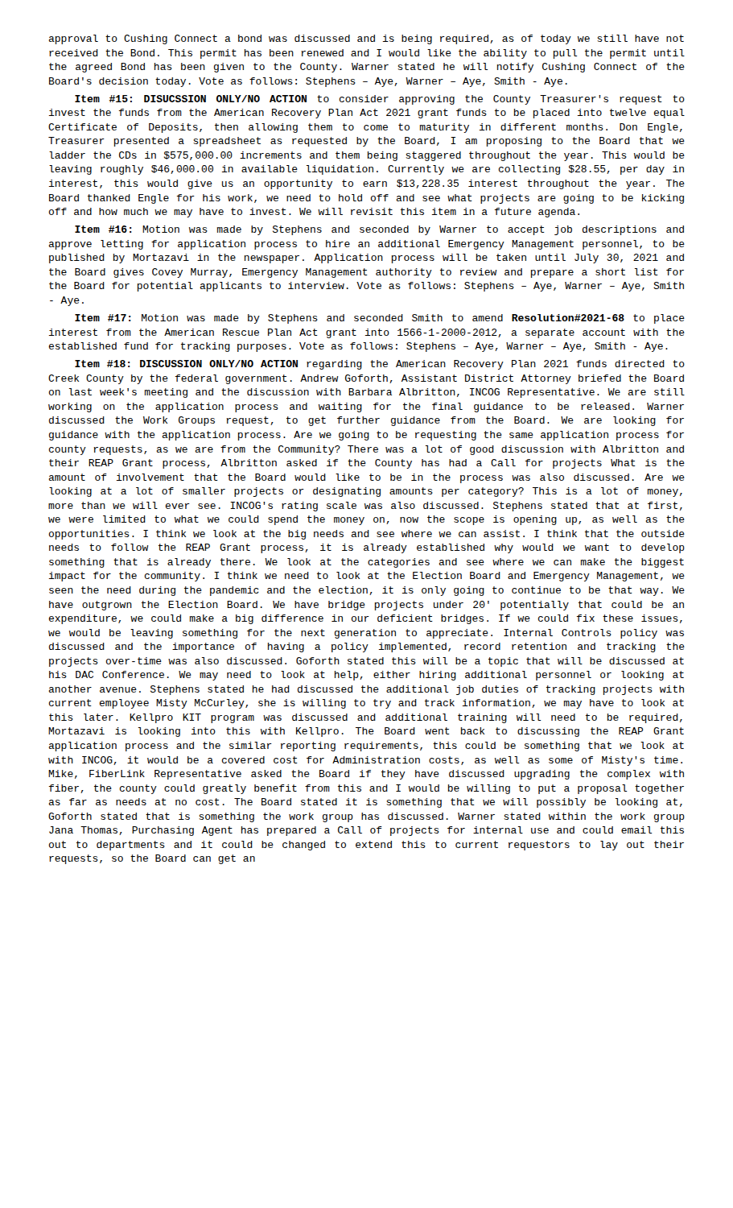approval to Cushing Connect a bond was discussed and is being required, as of today we still have not received the Bond. This permit has been renewed and I would like the ability to pull the permit until the agreed Bond has been given to the County. Warner stated he will notify Cushing Connect of the Board's decision today. Vote as follows: Stephens – Aye, Warner – Aye, Smith - Aye.
Item #15: DISUCSSION ONLY/NO ACTION to consider approving the County Treasurer's request to invest the funds from the American Recovery Plan Act 2021 grant funds to be placed into twelve equal Certificate of Deposits, then allowing them to come to maturity in different months. Don Engle, Treasurer presented a spreadsheet as requested by the Board, I am proposing to the Board that we ladder the CDs in $575,000.00 increments and them being staggered throughout the year. This would be leaving roughly $46,000.00 in available liquidation. Currently we are collecting $28.55, per day in interest, this would give us an opportunity to earn $13,228.35 interest throughout the year. The Board thanked Engle for his work, we need to hold off and see what projects are going to be kicking off and how much we may have to invest. We will revisit this item in a future agenda.
Item #16: Motion was made by Stephens and seconded by Warner to accept job descriptions and approve letting for application process to hire an additional Emergency Management personnel, to be published by Mortazavi in the newspaper. Application process will be taken until July 30, 2021 and the Board gives Covey Murray, Emergency Management authority to review and prepare a short list for the Board for potential applicants to interview. Vote as follows: Stephens – Aye, Warner – Aye, Smith - Aye.
Item #17: Motion was made by Stephens and seconded Smith to amend Resolution#2021-68 to place interest from the American Rescue Plan Act grant into 1566-1-2000-2012, a separate account with the established fund for tracking purposes. Vote as follows: Stephens – Aye, Warner – Aye, Smith - Aye.
Item #18: DISCUSSION ONLY/NO ACTION regarding the American Recovery Plan 2021 funds directed to Creek County by the federal government. Andrew Goforth, Assistant District Attorney briefed the Board on last week's meeting and the discussion with Barbara Albritton, INCOG Representative. We are still working on the application process and waiting for the final guidance to be released. Warner discussed the Work Groups request, to get further guidance from the Board. We are looking for guidance with the application process. Are we going to be requesting the same application process for county requests, as we are from the Community? There was a lot of good discussion with Albritton and their REAP Grant process, Albritton asked if the County has had a Call for projects What is the amount of involvement that the Board would like to be in the process was also discussed. Are we looking at a lot of smaller projects or designating amounts per category? This is a lot of money, more than we will ever see. INCOG's rating scale was also discussed. Stephens stated that at first, we were limited to what we could spend the money on, now the scope is opening up, as well as the opportunities. I think we look at the big needs and see where we can assist. I think that the outside needs to follow the REAP Grant process, it is already established why would we want to develop something that is already there. We look at the categories and see where we can make the biggest impact for the community. I think we need to look at the Election Board and Emergency Management, we seen the need during the pandemic and the election, it is only going to continue to be that way. We have outgrown the Election Board. We have bridge projects under 20' potentially that could be an expenditure, we could make a big difference in our deficient bridges. If we could fix these issues, we would be leaving something for the next generation to appreciate. Internal Controls policy was discussed and the importance of having a policy implemented, record retention and tracking the projects over-time was also discussed. Goforth stated this will be a topic that will be discussed at his DAC Conference. We may need to look at help, either hiring additional personnel or looking at another avenue. Stephens stated he had discussed the additional job duties of tracking projects with current employee Misty McCurley, she is willing to try and track information, we may have to look at this later. Kellpro KIT program was discussed and additional training will need to be required, Mortazavi is looking into this with Kellpro. The Board went back to discussing the REAP Grant application process and the similar reporting requirements, this could be something that we look at with INCOG, it would be a covered cost for Administration costs, as well as some of Misty's time. Mike, FiberLink Representative asked the Board if they have discussed upgrading the complex with fiber, the county could greatly benefit from this and I would be willing to put a proposal together as far as needs at no cost. The Board stated it is something that we will possibly be looking at, Goforth stated that is something the work group has discussed. Warner stated within the work group Jana Thomas, Purchasing Agent has prepared a Call of projects for internal use and could email this out to departments and it could be changed to extend this to current requestors to lay out their requests, so the Board can get an